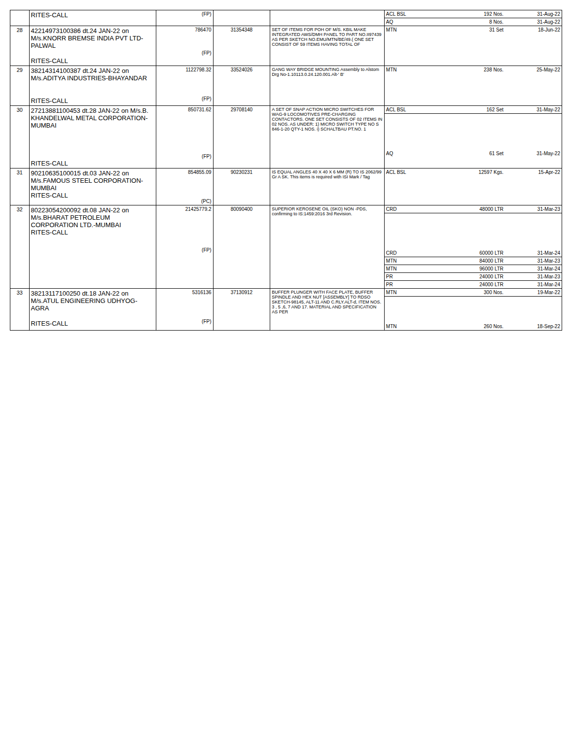| | RITES-CALL | (FP) | | | / ACL BSL / 192 Nos. / 31-Aug-22 / / AQ / 8 Nos. / 31-Aug-22 / |
| 28 | 42214973100386 dt.24 JAN-22 on M/s.KNORR BREMSE INDIA PVT LTD-PALWAL RITES-CALL | 786470 (FP) | 31354348 | SET OF ITEMS FOR POH OF M/S. KBIL MAKE INTEGRATED AWS/DMH PANEL TO PART NO.II97439 AS PER SKETCH NO.EMU/MTN/BE/49.( ONE SET CONSIST OF 59 ITEMS HAVING TOTAL OF | / MTN / 31 Set / 18-Jun-22 / |
| 29 | 38214314100387 dt.24 JAN-22 on M/s.ADITYA INDUSTRIES-BHAYANDAR RITES-CALL | 1122798.32 (FP) | 33524026 | GANG WAY BRIDGE MOUNTING Assembly to Alstom Drg No-1.10113.0.24.120.001.Alt-' B' | / MTN / 238 Nos. / 25-May-22 / |
| 30 | 27213881100453 dt.28 JAN-22 on M/s.B. KHANDELWAL METAL CORPORATION-MUMBAI RITES-CALL | 850731.62 (FP) | 29708140 | A SET OF SNAP ACTION MICRO SWITCHES FOR WAG-9 LOCOMOTIVES PRE-CHARGING CONTACTORS. ONE SET CONSISTS OF 02 ITEMS IN 02 NOS. AS UNDER: 1) MICRO SWITCH TYPE NO S 846-1-20 QTY-1 NOS. i) SCHALTBAU PT.NO. 1 | / ACL BSL / 162 Set / 31-May-22 / / AQ / 61 Set / 31-May-22 / |
| 31 | 90210635100015 dt.03 JAN-22 on M/s.FAMOUS STEEL CORPORATION-MUMBAI RITES-CALL | 854855.09 (PC) | 90230231 | IS EQUAL ANGLES 40 X 40 X 6 MM (R) TO IS 2062/99 Gr A SK. This items is required with ISI Mark / Tag | / ACL BSL / 12597 Kgs. / 15-Apr-22 / |
| 32 | 80223054200092 dt.08 JAN-22 on M/s.BHARAT PETROLEUM CORPORATION LTD.-MUMBAI RITES-CALL | 21425779.2 (FP) | 80090400 | SUPERIOR KEROSENE OIL (SKO) NON -PDS, confirming to IS:1459:2016 3rd Revision. | / CRD / 48000 LTR / 31-Mar-23 / / CRD / 60000 LTR / 31-Mar-24 / / MTN / 84000 LTR / 31-Mar-23 / / MTN / 96000 LTR / 31-Mar-24 / / PR / 24000 LTR / 31-Mar-23 / / PR / 24000 LTR / 31-Mar-24 / |
| 33 | 38213117100250 dt.18 JAN-22 on M/s.ATUL ENGINEERING UDHYOG-AGRA RITES-CALL | 5316136 (FP) | 37130912 | BUFFER PLUNGER WITH FACE PLATE, BUFFER SPINDLE AND HEX NUT [ASSEMBLY] TO RDSO SKETCH-98145, ALT-11 AND C.RLY.ALT-d, ITEM NOS. 3 , 5 ,6, 7 AND 17. MATERIAL AND SPECIFICATION AS PER | / MTN / 300 Nos. / 19-Mar-22 / / MTN / 260 Nos. / 18-Sep-22 / |